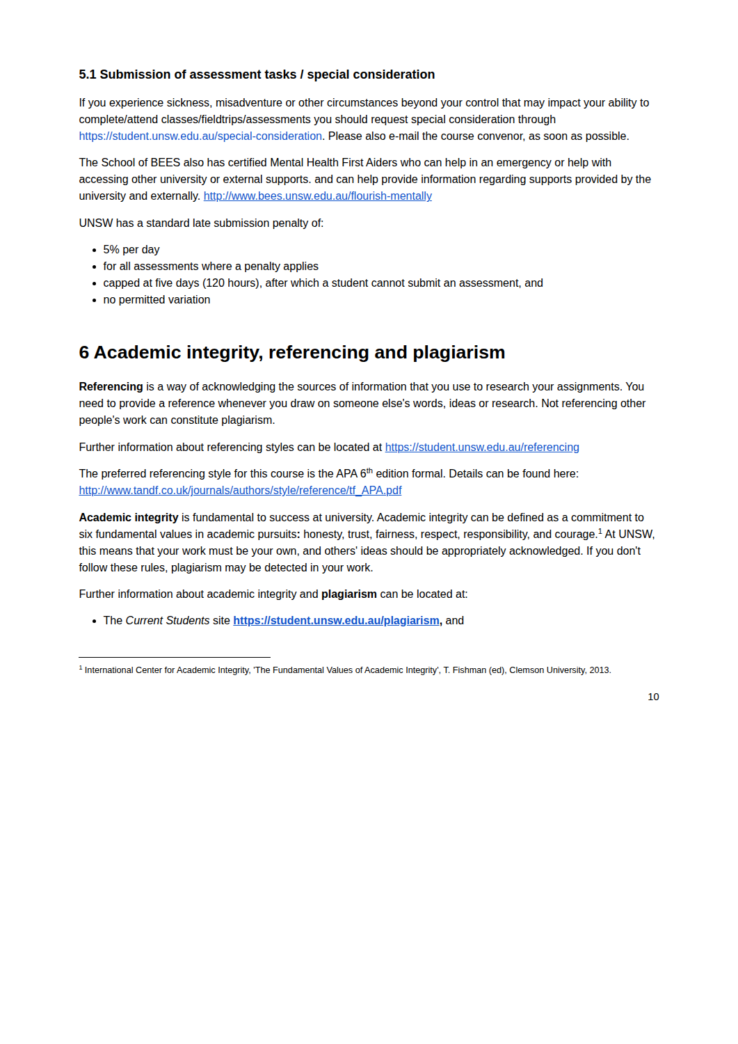5.1 Submission of assessment tasks / special consideration
If you experience sickness, misadventure or other circumstances beyond your control that may impact your ability to complete/attend classes/fieldtrips/assessments you should request special consideration through https://student.unsw.edu.au/special-consideration. Please also e-mail the course convenor, as soon as possible.
The School of BEES also has certified Mental Health First Aiders who can help in an emergency or help with accessing other university or external supports. and can help provide information regarding supports provided by the university and externally. http://www.bees.unsw.edu.au/flourish-mentally
UNSW has a standard late submission penalty of:
5% per day
for all assessments where a penalty applies
capped at five days (120 hours), after which a student cannot submit an assessment, and
no permitted variation
6 Academic integrity, referencing and plagiarism
Referencing is a way of acknowledging the sources of information that you use to research your assignments. You need to provide a reference whenever you draw on someone else's words, ideas or research. Not referencing other people's work can constitute plagiarism.
Further information about referencing styles can be located at https://student.unsw.edu.au/referencing
The preferred referencing style for this course is the APA 6th edition formal. Details can be found here:
http://www.tandf.co.uk/journals/authors/style/reference/tf_APA.pdf
Academic integrity is fundamental to success at university. Academic integrity can be defined as a commitment to six fundamental values in academic pursuits: honesty, trust, fairness, respect, responsibility, and courage.1 At UNSW, this means that your work must be your own, and others' ideas should be appropriately acknowledged. If you don't follow these rules, plagiarism may be detected in your work.
Further information about academic integrity and plagiarism can be located at:
The Current Students site https://student.unsw.edu.au/plagiarism, and
1 International Center for Academic Integrity, 'The Fundamental Values of Academic Integrity', T. Fishman (ed), Clemson University, 2013.
10